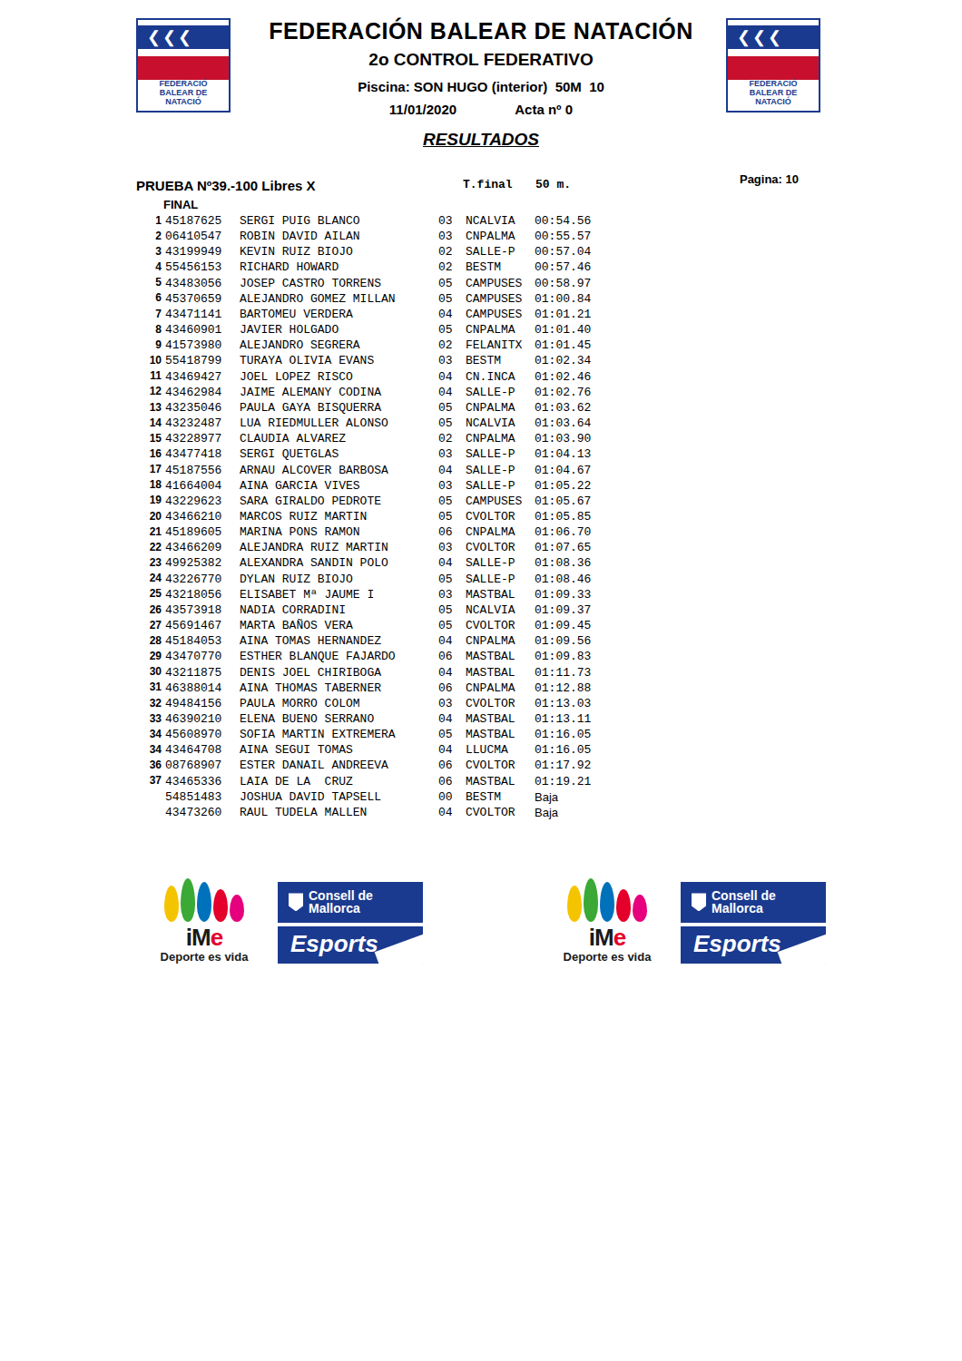❮❮❮
FEDERACIÓ
BALEAR DE
NATACIÓ
❮❮❮
FEDERACIÓ
BALEAR DE
NATACIÓ
FEDERACIÓN BALEAR DE NATACIÓN
2o CONTROL FEDERATIVO
Piscina: SON HUGO (interior) 50M 10
11/01/2020 Acta nº 0
RESULTADOS
Pagina: 10
PRUEBA Nº39.-100 Libres X T.final 50 m.
FINAL
| 1 | 45187625 | SERGI PUIG BLANCO | 03 | NCALVIA | 00:54.56 |
| 2 | 06410547 | ROBIN DAVID AILAN | 03 | CNPALMA | 00:55.57 |
| 3 | 43199949 | KEVIN RUIZ BIOJO | 02 | SALLE-P | 00:57.04 |
| 4 | 55456153 | RICHARD HOWARD | 02 | BESTM | 00:57.46 |
| 5 | 43483056 | JOSEP CASTRO TORRENS | 05 | CAMPUSES | 00:58.97 |
| 6 | 45370659 | ALEJANDRO GOMEZ MILLAN | 05 | CAMPUSES | 01:00.84 |
| 7 | 43471141 | BARTOMEU VERDERA | 04 | CAMPUSES | 01:01.21 |
| 8 | 43460901 | JAVIER HOLGADO | 05 | CNPALMA | 01:01.40 |
| 9 | 41573980 | ALEJANDRO SEGRERA | 02 | FELANITX | 01:01.45 |
| 10 | 55418799 | TURAYA OLIVIA EVANS | 03 | BESTM | 01:02.34 |
| 11 | 43469427 | JOEL LOPEZ RISCO | 04 | CN.INCA | 01:02.46 |
| 12 | 43462984 | JAIME ALEMANY CODINA | 04 | SALLE-P | 01:02.76 |
| 13 | 43235046 | PAULA GAYA BISQUERRA | 05 | CNPALMA | 01:03.62 |
| 14 | 43232487 | LUA RIEDMULLER ALONSO | 05 | NCALVIA | 01:03.64 |
| 15 | 43228977 | CLAUDIA ALVAREZ | 02 | CNPALMA | 01:03.90 |
| 16 | 43477418 | SERGI QUETGLAS | 03 | SALLE-P | 01:04.13 |
| 17 | 45187556 | ARNAU ALCOVER BARBOSA | 04 | SALLE-P | 01:04.67 |
| 18 | 41664004 | AINA GARCIA VIVES | 03 | SALLE-P | 01:05.22 |
| 19 | 43229623 | SARA GIRALDO PEDROTE | 05 | CAMPUSES | 01:05.67 |
| 20 | 43466210 | MARCOS RUIZ MARTIN | 05 | CVOLTOR | 01:05.85 |
| 21 | 45189605 | MARINA PONS RAMON | 06 | CNPALMA | 01:06.70 |
| 22 | 43466209 | ALEJANDRA RUIZ MARTIN | 03 | CVOLTOR | 01:07.65 |
| 23 | 49925382 | ALEXANDRA SANDIN POLO | 04 | SALLE-P | 01:08.36 |
| 24 | 43226770 | DYLAN RUIZ BIOJO | 05 | SALLE-P | 01:08.46 |
| 25 | 43218056 | ELISABET Mª JAUME I | 03 | MASTBAL | 01:09.33 |
| 26 | 43573918 | NADIA CORRADINI | 05 | NCALVIA | 01:09.37 |
| 27 | 45691467 | MARTA BAÑOS VERA | 05 | CVOLTOR | 01:09.45 |
| 28 | 45184053 | AINA TOMAS HERNANDEZ | 04 | CNPALMA | 01:09.56 |
| 29 | 43470770 | ESTHER BLANQUE FAJARDO | 06 | MASTBAL | 01:09.83 |
| 30 | 43211875 | DENIS JOEL CHIRIBOGA | 04 | MASTBAL | 01:11.73 |
| 31 | 46388014 | AINA THOMAS TABERNER | 06 | CNPALMA | 01:12.88 |
| 32 | 49484156 | PAULA MORRO COLOM | 03 | CVOLTOR | 01:13.03 |
| 33 | 46390210 | ELENA BUENO SERRANO | 04 | MASTBAL | 01:13.11 |
| 34 | 45608970 | SOFIA MARTIN EXTREMERA | 05 | MASTBAL | 01:16.05 |
| 34 | 43464708 | AINA SEGUI TOMAS | 04 | LLUCMA | 01:16.05 |
| 36 | 08768907 | ESTER DANAIL ANDREEVA | 06 | CVOLTOR | 01:17.92 |
| 37 | 43465336 | LAIA DE LA CRUZ | 06 | MASTBAL | 01:19.21 |
| | 54851483 | JOSHUA DAVID TAPSELL | 00 | BESTM | Baja |
| | 43473260 | RAUL TUDELA MALLEN | 04 | CVOLTOR | Baja |
iMe
Deporte es vida
Consell de
Mallorca
Esports
iMe
Deporte es vida
Consell de
Mallorca
Esports